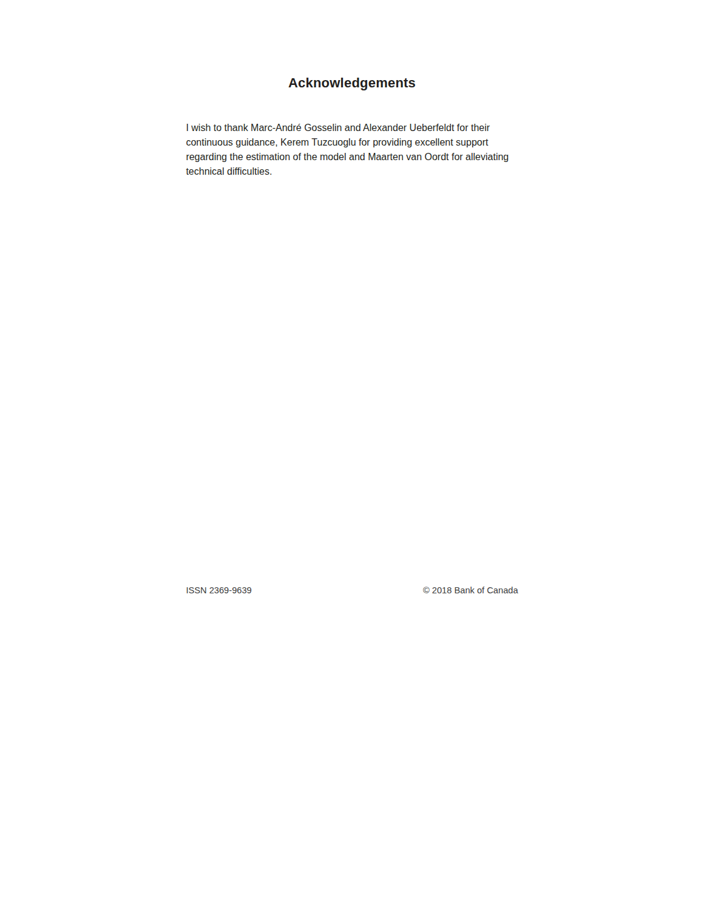Acknowledgements
I wish to thank Marc-André Gosselin and Alexander Ueberfeldt for their continuous guidance, Kerem Tuzcuoglu for providing excellent support regarding the estimation of the model and Maarten van Oordt for alleviating technical difficulties.
ISSN 2369-9639
© 2018 Bank of Canada